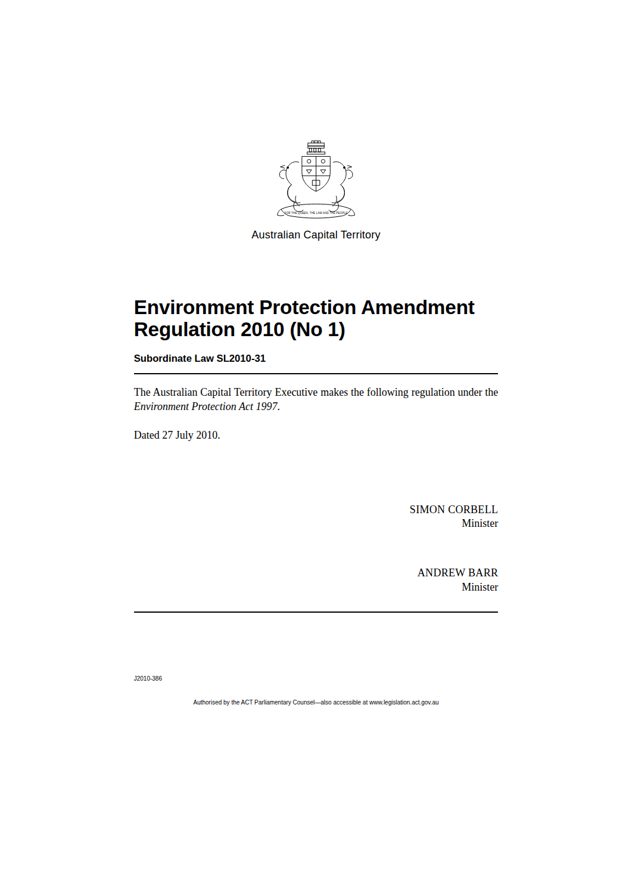FOR THE QUEEN, THE LAW AND THE PEOPLE
Australian Capital Territory
Environment Protection Amendment
Regulation 2010 (No 1)
Subordinate Law SL2010-31
The Australian Capital Territory Executive makes the following regulation under the Environment Protection Act 1997.
Dated 27 July 2010.
SIMON CORBELL
Minister
ANDREW BARR
Minister
J2010-386
Authorised by the ACT Parliamentary Counsel—also accessible at www.legislation.act.gov.au